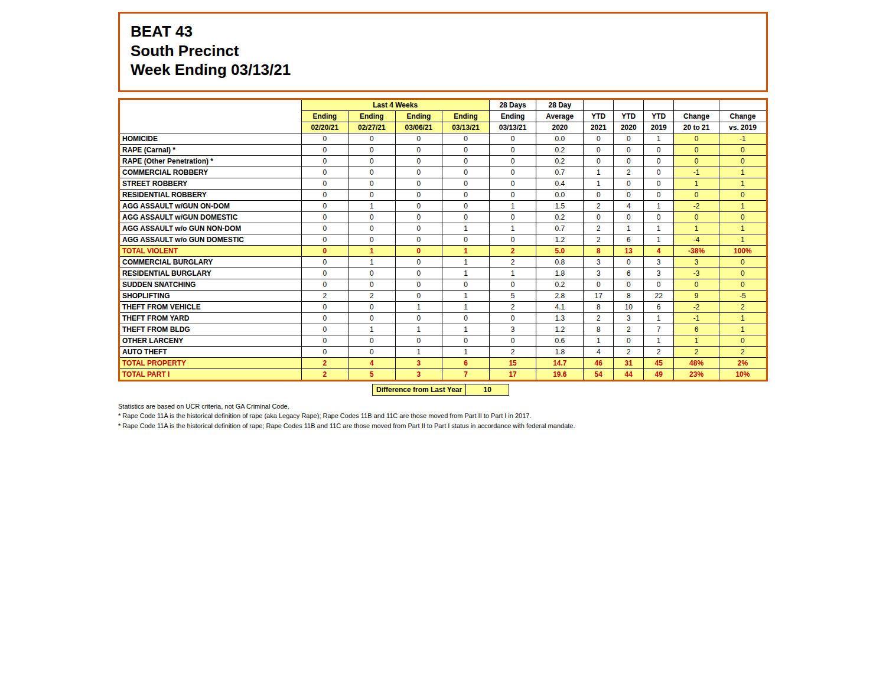BEAT 43
South Precinct
Week Ending 03/13/21
| | Last 4 Weeks | 28 Days | 28 Day | | | | | |
| --- | --- | --- | --- | --- | --- | --- | --- | --- |
| Ending | Ending | Ending | Ending | Ending | Average | YTD | YTD | YTD | Change | Change |
| 02/20/21 | 02/27/21 | 03/06/21 | 03/13/21 | 03/13/21 | 2020 | 2021 | 2020 | 2019 | 20 to 21 | vs. 2019 |
| HOMICIDE | 0 | 0 | 0 | 0 | 0 | 0.0 | 0 | 0 | 1 | 0 | -1 |
| RAPE (Carnal) * | 0 | 0 | 0 | 0 | 0 | 0.2 | 0 | 0 | 0 | 0 | 0 |
| RAPE (Other Penetration) * | 0 | 0 | 0 | 0 | 0 | 0.2 | 0 | 0 | 0 | 0 | 0 |
| COMMERCIAL ROBBERY | 0 | 0 | 0 | 0 | 0 | 0.7 | 1 | 2 | 0 | -1 | 1 |
| STREET ROBBERY | 0 | 0 | 0 | 0 | 0 | 0.4 | 1 | 0 | 0 | 1 | 1 |
| RESIDENTIAL ROBBERY | 0 | 0 | 0 | 0 | 0 | 0.0 | 0 | 0 | 0 | 0 | 0 |
| AGG ASSAULT w/GUN ON-DOM | 0 | 1 | 0 | 0 | 1 | 1.5 | 2 | 4 | 1 | -2 | 1 |
| AGG ASSAULT w/GUN DOMESTIC | 0 | 0 | 0 | 0 | 0 | 0.2 | 0 | 0 | 0 | 0 | 0 |
| AGG ASSAULT w/o GUN NON-DOM | 0 | 0 | 0 | 1 | 1 | 0.7 | 2 | 1 | 1 | 1 | 1 |
| AGG ASSAULT w/o GUN DOMESTIC | 0 | 0 | 0 | 0 | 0 | 1.2 | 2 | 6 | 1 | -4 | 1 |
| TOTAL VIOLENT | 0 | 1 | 0 | 1 | 2 | 5.0 | 8 | 13 | 4 | -38% | 100% |
| COMMERCIAL BURGLARY | 0 | 1 | 0 | 1 | 2 | 0.8 | 3 | 0 | 3 | 3 | 0 |
| RESIDENTIAL BURGLARY | 0 | 0 | 0 | 1 | 1 | 1.8 | 3 | 6 | 3 | -3 | 0 |
| SUDDEN SNATCHING | 0 | 0 | 0 | 0 | 0 | 0.2 | 0 | 0 | 0 | 0 | 0 |
| SHOPLIFTING | 2 | 2 | 0 | 1 | 5 | 2.8 | 17 | 8 | 22 | 9 | -5 |
| THEFT FROM VEHICLE | 0 | 0 | 1 | 1 | 2 | 4.1 | 8 | 10 | 6 | -2 | 2 |
| THEFT FROM YARD | 0 | 0 | 0 | 0 | 0 | 1.3 | 2 | 3 | 1 | -1 | 1 |
| THEFT FROM BLDG | 0 | 1 | 1 | 1 | 3 | 1.2 | 8 | 2 | 7 | 6 | 1 |
| OTHER LARCENY | 0 | 0 | 0 | 0 | 0 | 0.6 | 1 | 0 | 1 | 1 | 0 |
| AUTO THEFT | 0 | 0 | 1 | 1 | 2 | 1.8 | 4 | 2 | 2 | 2 | 2 |
| TOTAL PROPERTY | 2 | 4 | 3 | 6 | 15 | 14.7 | 46 | 31 | 45 | 48% | 2% |
| TOTAL PART I | 2 | 5 | 3 | 7 | 17 | 19.6 | 54 | 44 | 49 | 23% | 10% |
| Difference from Last Year | 10 |
Statistics are based on UCR criteria, not GA Criminal Code.
* Rape Code 11A is the historical definition of rape (aka Legacy Rape); Rape Codes 11B and 11C are those moved from Part II to Part I in 2017.
* Rape Code 11A is the historical definition of rape; Rape Codes 11B and 11C are those moved from Part II to Part I status in accordance with federal mandate.